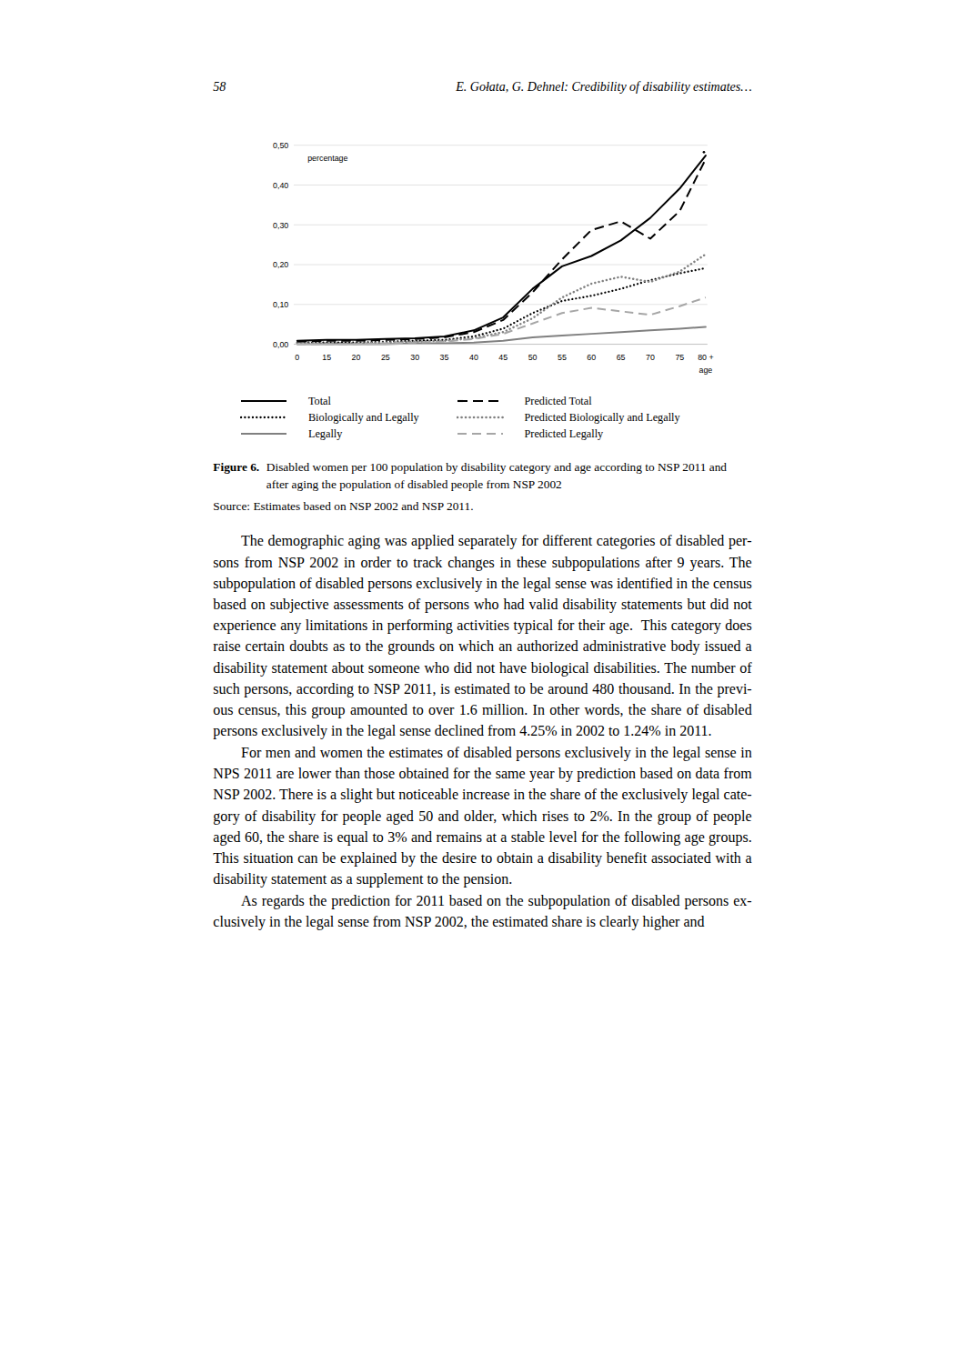58 E. Gołata, G. Dehnel: Credibility of disability estimates…
0,50 0,40 0,30 0,20 0,10 0,00 percentage 0 15 20 25 30 35 40 45 50 55 60 65 70 75 80 + age
| | Total | | Predicted Total |
| | Biologically and Legally | | Predicted Biologically and Legally |
| | Legally | | Predicted Legally |
Figure 6. Disabled women per 100 population by disability category and age according to NSP 2011 and after aging the population of disabled people from NSP 2002
Source: Estimates based on NSP 2002 and NSP 2011.
The demographic aging was applied separately for different categories of disabled persons from NSP 2002 in order to track changes in these subpopulations after 9 years. The subpopulation of disabled persons exclusively in the legal sense was identified in the census based on subjective assessments of persons who had valid disability statements but did not experience any limitations in performing activities typical for their age. This category does raise certain doubts as to the grounds on which an authorized administrative body issued a disability statement about someone who did not have biological disabilities. The number of such persons, according to NSP 2011, is estimated to be around 480 thousand. In the previous census, this group amounted to over 1.6 million. In other words, the share of disabled persons exclusively in the legal sense declined from 4.25% in 2002 to 1.24% in 2011.
For men and women the estimates of disabled persons exclusively in the legal sense in NPS 2011 are lower than those obtained for the same year by prediction based on data from NSP 2002. There is a slight but noticeable increase in the share of the exclusively legal category of disability for people aged 50 and older, which rises to 2%. In the group of people aged 60, the share is equal to 3% and remains at a stable level for the following age groups. This situation can be explained by the desire to obtain a disability benefit associated with a disability statement as a supplement to the pension.
As regards the prediction for 2011 based on the subpopulation of disabled persons exclusively in the legal sense from NSP 2002, the estimated share is clearly higher and